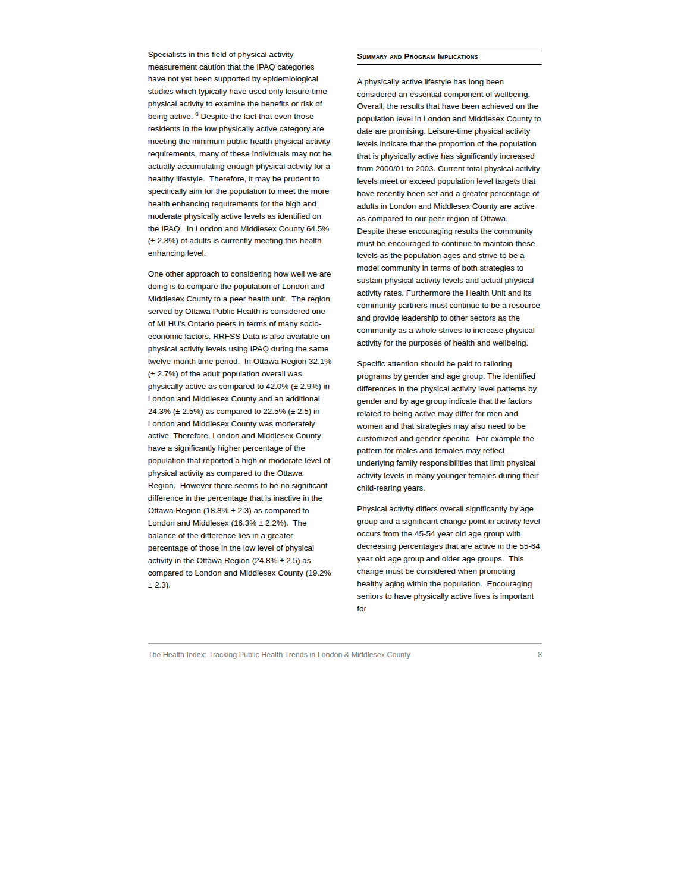Specialists in this field of physical activity measurement caution that the IPAQ categories have not yet been supported by epidemiological studies which typically have used only leisure-time physical activity to examine the benefits or risk of being active. 8 Despite the fact that even those residents in the low physically active category are meeting the minimum public health physical activity requirements, many of these individuals may not be actually accumulating enough physical activity for a healthy lifestyle. Therefore, it may be prudent to specifically aim for the population to meet the more health enhancing requirements for the high and moderate physically active levels as identified on the IPAQ. In London and Middlesex County 64.5% (± 2.8%) of adults is currently meeting this health enhancing level.
One other approach to considering how well we are doing is to compare the population of London and Middlesex County to a peer health unit. The region served by Ottawa Public Health is considered one of MLHU's Ontario peers in terms of many socio-economic factors. RRFSS Data is also available on physical activity levels using IPAQ during the same twelve-month time period. In Ottawa Region 32.1% (± 2.7%) of the adult population overall was physically active as compared to 42.0% (± 2.9%) in London and Middlesex County and an additional 24.3% (± 2.5%) as compared to 22.5% (± 2.5) in London and Middlesex County was moderately active. Therefore, London and Middlesex County have a significantly higher percentage of the population that reported a high or moderate level of physical activity as compared to the Ottawa Region. However there seems to be no significant difference in the percentage that is inactive in the Ottawa Region (18.8% ± 2.3) as compared to London and Middlesex (16.3% ± 2.2%). The balance of the difference lies in a greater percentage of those in the low level of physical activity in the Ottawa Region (24.8% ± 2.5) as compared to London and Middlesex County (19.2% ± 2.3).
Summary and Program Implications
A physically active lifestyle has long been considered an essential component of wellbeing. Overall, the results that have been achieved on the population level in London and Middlesex County to date are promising. Leisure-time physical activity levels indicate that the proportion of the population that is physically active has significantly increased from 2000/01 to 2003. Current total physical activity levels meet or exceed population level targets that have recently been set and a greater percentage of adults in London and Middlesex County are active as compared to our peer region of Ottawa.
Despite these encouraging results the community must be encouraged to continue to maintain these levels as the population ages and strive to be a model community in terms of both strategies to sustain physical activity levels and actual physical activity rates. Furthermore the Health Unit and its community partners must continue to be a resource and provide leadership to other sectors as the community as a whole strives to increase physical activity for the purposes of health and wellbeing.
Specific attention should be paid to tailoring programs by gender and age group. The identified differences in the physical activity level patterns by gender and by age group indicate that the factors related to being active may differ for men and women and that strategies may also need to be customized and gender specific. For example the pattern for males and females may reflect underlying family responsibilities that limit physical activity levels in many younger females during their child-rearing years.
Physical activity differs overall significantly by age group and a significant change point in activity level occurs from the 45-54 year old age group with decreasing percentages that are active in the 55-64 year old age group and older age groups. This change must be considered when promoting healthy aging within the population. Encouraging seniors to have physically active lives is important for
The Health Index: Tracking Public Health Trends in London & Middlesex County
8